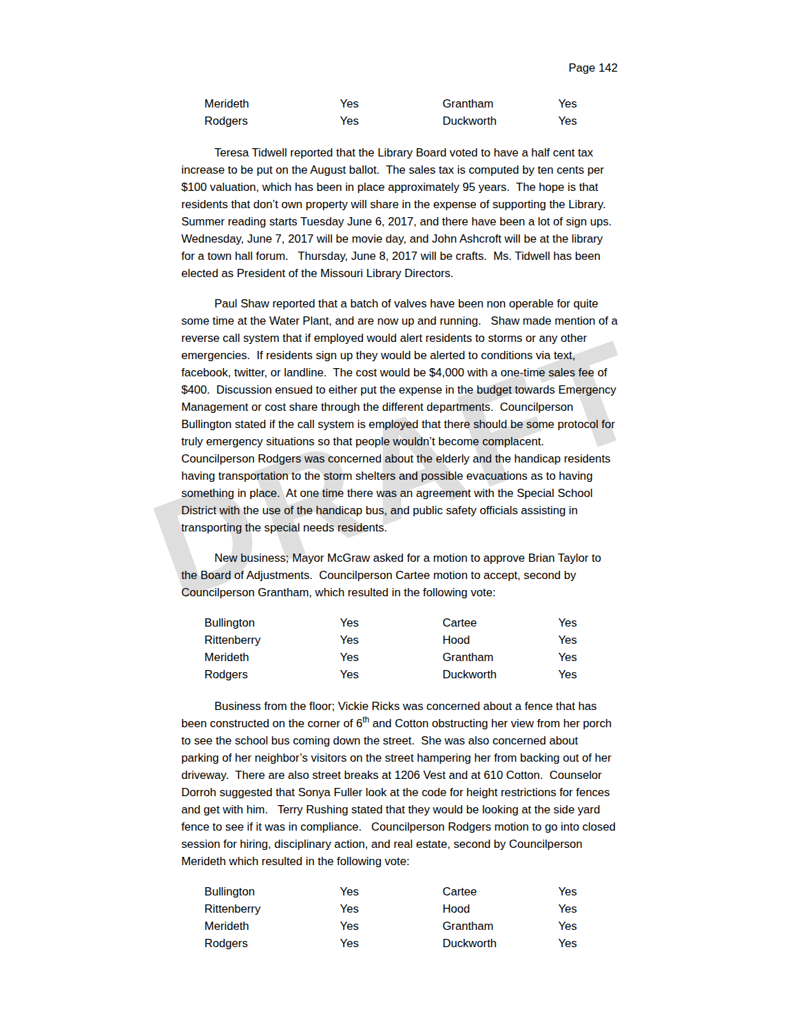DRAFT
Page 142
| Merideth | Yes | Grantham | Yes |
| Rodgers | Yes | Duckworth | Yes |
Teresa Tidwell reported that the Library Board voted to have a half cent tax increase to be put on the August ballot. The sales tax is computed by ten cents per $100 valuation, which has been in place approximately 95 years. The hope is that residents that don’t own property will share in the expense of supporting the Library. Summer reading starts Tuesday June 6, 2017, and there have been a lot of sign ups. Wednesday, June 7, 2017 will be movie day, and John Ashcroft will be at the library for a town hall forum. Thursday, June 8, 2017 will be crafts. Ms. Tidwell has been elected as President of the Missouri Library Directors.
Paul Shaw reported that a batch of valves have been non operable for quite some time at the Water Plant, and are now up and running. Shaw made mention of a reverse call system that if employed would alert residents to storms or any other emergencies. If residents sign up they would be alerted to conditions via text, facebook, twitter, or landline. The cost would be $4,000 with a one-time sales fee of $400. Discussion ensued to either put the expense in the budget towards Emergency Management or cost share through the different departments. Councilperson Bullington stated if the call system is employed that there should be some protocol for truly emergency situations so that people wouldn’t become complacent. Councilperson Rodgers was concerned about the elderly and the handicap residents having transportation to the storm shelters and possible evacuations as to having something in place. At one time there was an agreement with the Special School District with the use of the handicap bus, and public safety officials assisting in transporting the special needs residents.
New business; Mayor McGraw asked for a motion to approve Brian Taylor to the Board of Adjustments. Councilperson Cartee motion to accept, second by Councilperson Grantham, which resulted in the following vote:
| Bullington | Yes | Cartee | Yes |
| Rittenberry | Yes | Hood | Yes |
| Merideth | Yes | Grantham | Yes |
| Rodgers | Yes | Duckworth | Yes |
Business from the floor; Vickie Ricks was concerned about a fence that has been constructed on the corner of 6th and Cotton obstructing her view from her porch to see the school bus coming down the street. She was also concerned about parking of her neighbor’s visitors on the street hampering her from backing out of her driveway. There are also street breaks at 1206 Vest and at 610 Cotton. Counselor Dorroh suggested that Sonya Fuller look at the code for height restrictions for fences and get with him. Terry Rushing stated that they would be looking at the side yard fence to see if it was in compliance. Councilperson Rodgers motion to go into closed session for hiring, disciplinary action, and real estate, second by Councilperson Merideth which resulted in the following vote:
| Bullington | Yes | Cartee | Yes |
| Rittenberry | Yes | Hood | Yes |
| Merideth | Yes | Grantham | Yes |
| Rodgers | Yes | Duckworth | Yes |